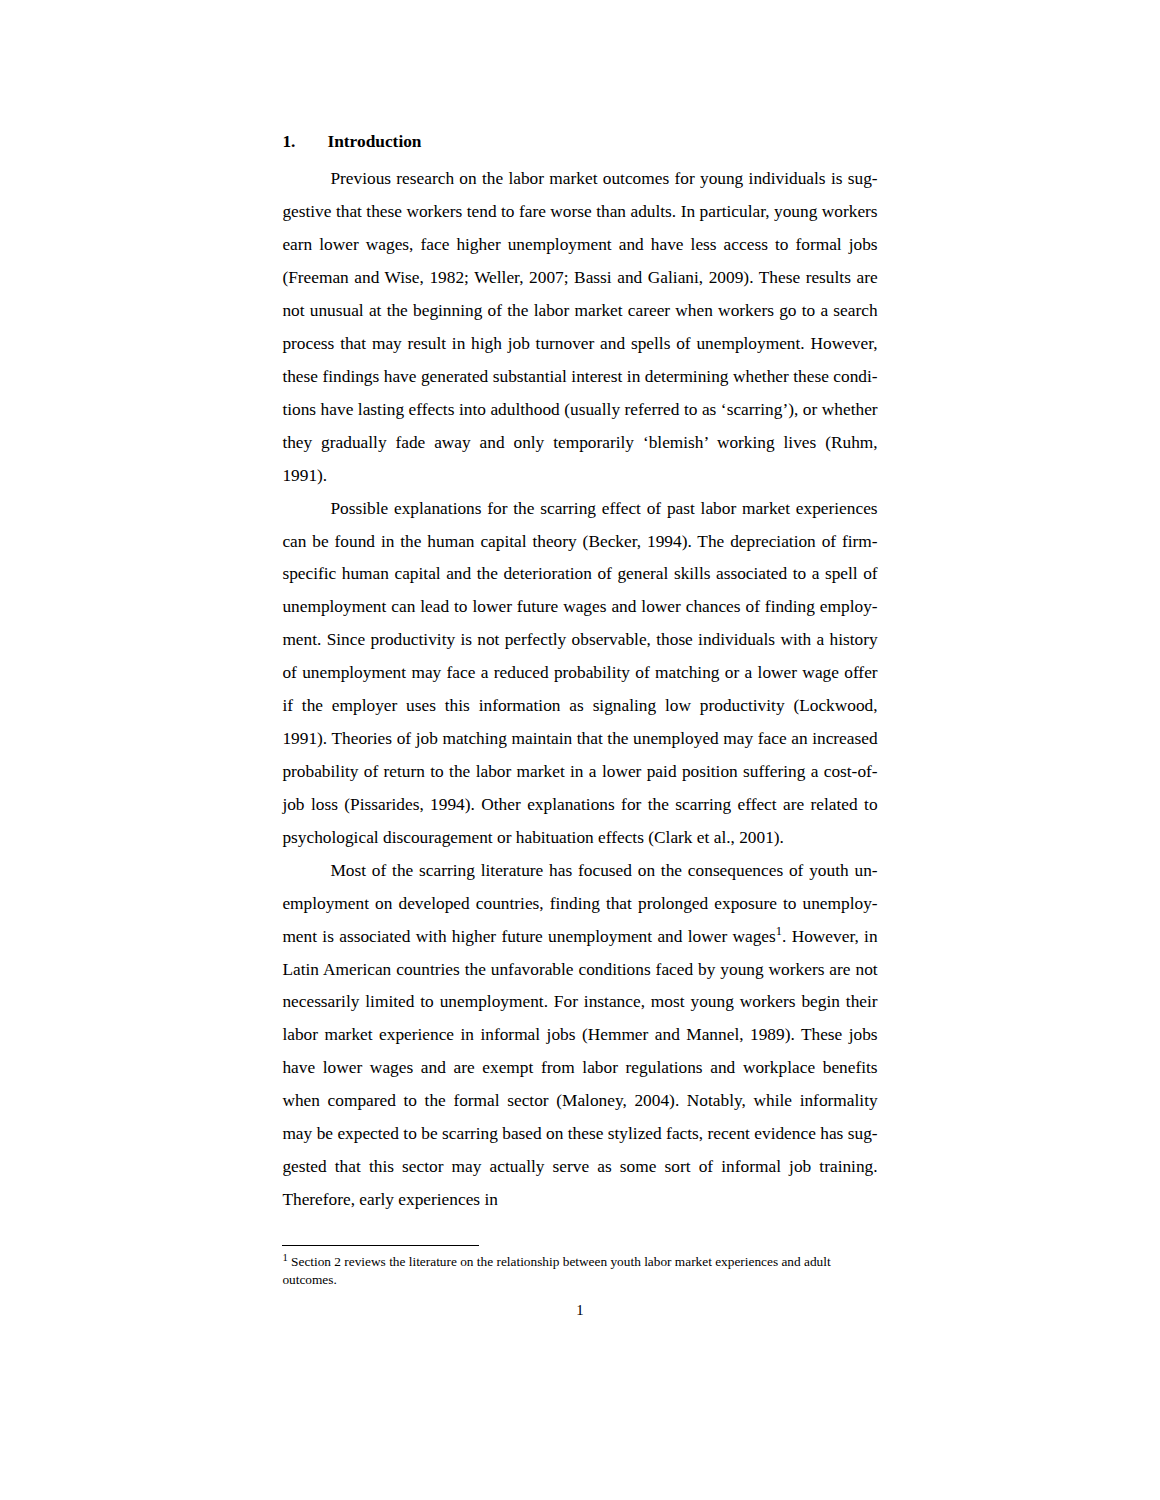1. Introduction
Previous research on the labor market outcomes for young individuals is suggestive that these workers tend to fare worse than adults. In particular, young workers earn lower wages, face higher unemployment and have less access to formal jobs (Freeman and Wise, 1982; Weller, 2007; Bassi and Galiani, 2009). These results are not unusual at the beginning of the labor market career when workers go to a search process that may result in high job turnover and spells of unemployment. However, these findings have generated substantial interest in determining whether these conditions have lasting effects into adulthood (usually referred to as ‘scarring’), or whether they gradually fade away and only temporarily ‘blemish’ working lives (Ruhm, 1991).
Possible explanations for the scarring effect of past labor market experiences can be found in the human capital theory (Becker, 1994). The depreciation of firm-specific human capital and the deterioration of general skills associated to a spell of unemployment can lead to lower future wages and lower chances of finding employment. Since productivity is not perfectly observable, those individuals with a history of unemployment may face a reduced probability of matching or a lower wage offer if the employer uses this information as signaling low productivity (Lockwood, 1991). Theories of job matching maintain that the unemployed may face an increased probability of return to the labor market in a lower paid position suffering a cost-of-job loss (Pissarides, 1994). Other explanations for the scarring effect are related to psychological discouragement or habituation effects (Clark et al., 2001).
Most of the scarring literature has focused on the consequences of youth unemployment on developed countries, finding that prolonged exposure to unemployment is associated with higher future unemployment and lower wages1. However, in Latin American countries the unfavorable conditions faced by young workers are not necessarily limited to unemployment. For instance, most young workers begin their labor market experience in informal jobs (Hemmer and Mannel, 1989). These jobs have lower wages and are exempt from labor regulations and workplace benefits when compared to the formal sector (Maloney, 2004). Notably, while informality may be expected to be scarring based on these stylized facts, recent evidence has suggested that this sector may actually serve as some sort of informal job training. Therefore, early experiences in
1 Section 2 reviews the literature on the relationship between youth labor market experiences and adult outcomes.
1